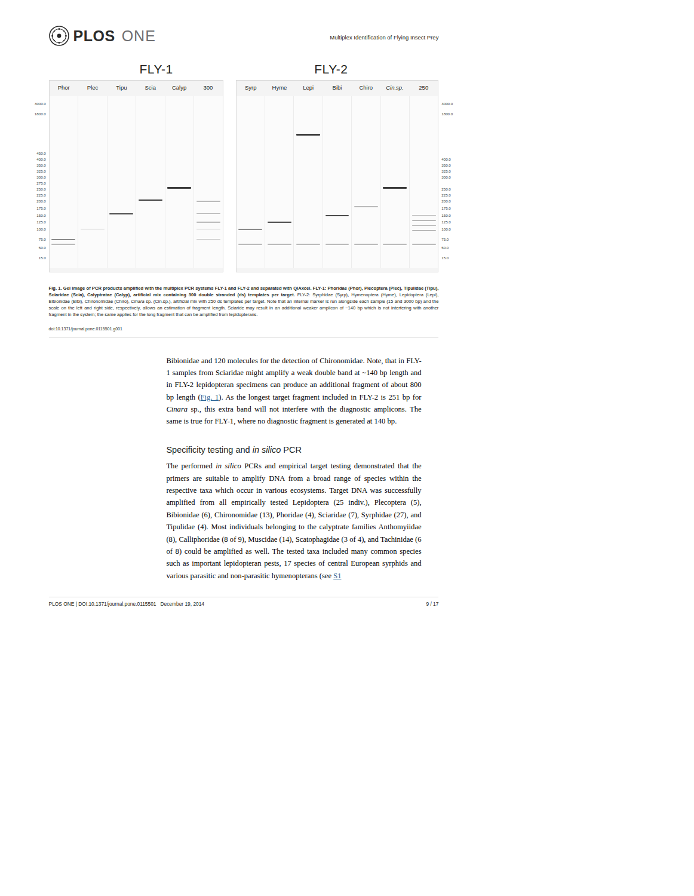PLOS ONE
Multiplex Identification of Flying Insect Prey
FLY-1
FLY-2
3000.0 1800.0 450.0 400.0 350.0 325.0 300.0 275.0 250.0 225.0 200.0 175.0 150.0 125.0 100.0 75.0 50.0 15.0
Phor Plec Tipu Scia Calyp 300
3000.0 1800.0 400.0 350.0 325.0 300.0 250.0 225.0 200.0 175.0 150.0 125.0 100.0 75.0 50.0 15.0
Syrp Hyme Lepi Bibi Chiro Cin.sp. 250
Fig. 1. Gel image of PCR products amplified with the multiplex PCR systems FLY-1 and FLY-2 and separated with QIAxcel. FLY-1: Phoridae (Phor), Plecoptera (Plec), Tipulidae (Tipu), Sciaridae (Scia), Calyptratae (Calyp), artificial mix containing 300 double stranded (ds) templates per target. FLY-2: Syrphidae (Syrp), Hymenoptera (Hyme), Lepidoptera (Lepi), Bibionidae (Bibi), Chironomidae (Chiro), Cinara sp. (Cin.sp.), artificial mix with 250 ds templates per target. Note that an internal marker is run alongside each sample (15 and 3000 bp) and the scale on the left and right side, respectively, allows an estimation of fragment length. Sciaride may result in an additional weaker amplicon of ~140 bp which is not interfering with another fragment in the system; the same applies for the long fragment that can be amplified from lepidopterans.
doi:10.1371/journal.pone.0115501.g001
Bibionidae and 120 molecules for the detection of Chironomidae. Note, that in FLY-1 samples from Sciaridae might amplify a weak double band at ~140 bp length and in FLY-2 lepidopteran specimens can produce an additional fragment of about 800 bp length (Fig. 1). As the longest target fragment included in FLY-2 is 251 bp for Cinara sp., this extra band will not interfere with the diagnostic amplicons. The same is true for FLY-1, where no diagnostic fragment is generated at 140 bp.
Specificity testing and in silico PCR
The performed in silico PCRs and empirical target testing demonstrated that the primers are suitable to amplify DNA from a broad range of species within the respective taxa which occur in various ecosystems. Target DNA was successfully amplified from all empirically tested Lepidoptera (25 indiv.), Plecoptera (5), Bibionidae (6), Chironomidae (13), Phoridae (4), Sciaridae (7), Syrphidae (27), and Tipulidae (4). Most individuals belonging to the calyptrate families Anthomyiidae (8), Calliphoridae (8 of 9), Muscidae (14), Scatophagidae (3 of 4), and Tachinidae (6 of 8) could be amplified as well. The tested taxa included many common species such as important lepidopteran pests, 17 species of central European syrphids and various parasitic and non-parasitic hymenopterans (see S1
PLOS ONE | DOI:10.1371/journal.pone.0115501 December 19, 2014
9 / 17